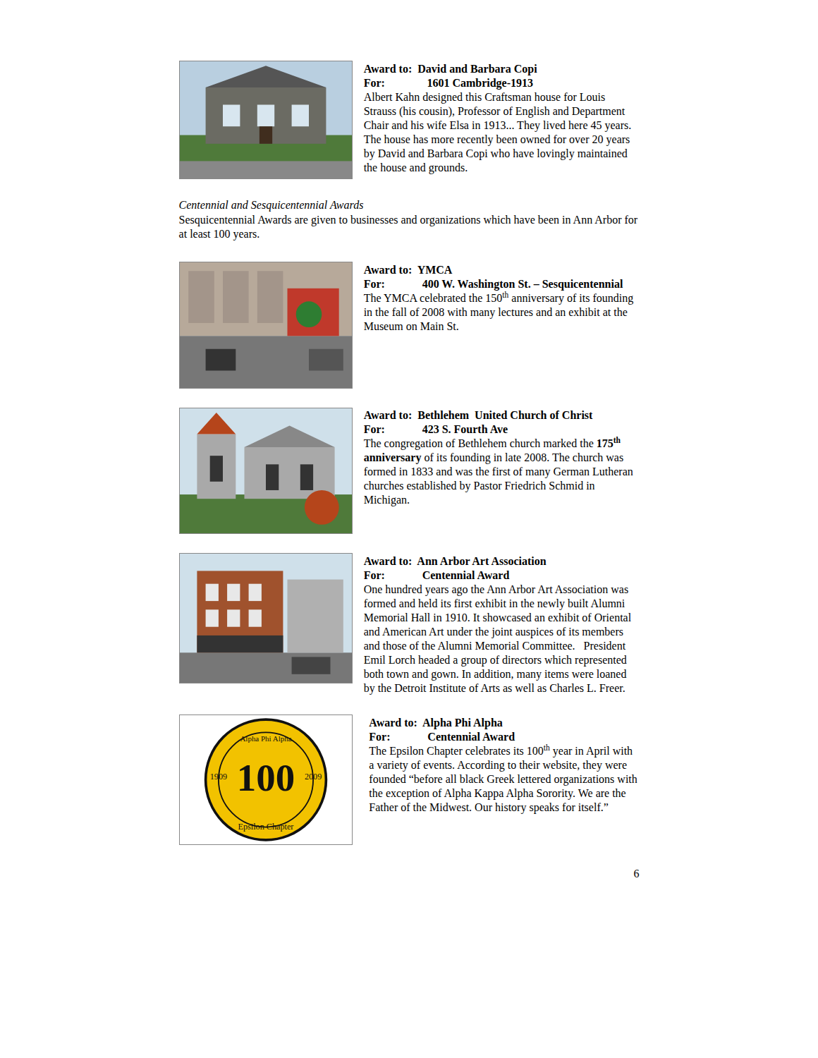Award to: David and Barbara Copi
For: 1601 Cambridge-1913
Albert Kahn designed this Craftsman house for Louis Strauss (his cousin), Professor of English and Department Chair and his wife Elsa in 1913... They lived here 45 years. The house has more recently been owned for over 20 years by David and Barbara Copi who have lovingly maintained the house and grounds.
Centennial and Sesquicentennial Awards
Sesquicentennial Awards are given to businesses and organizations which have been in Ann Arbor for at least 100 years.
Award to: YMCA
For: 400 W. Washington St. – Sesquicentennial
The YMCA celebrated the 150th anniversary of its founding in the fall of 2008 with many lectures and an exhibit at the Museum on Main St.
Award to: Bethlehem United Church of Christ
For: 423 S. Fourth Ave
The congregation of Bethlehem church marked the 175th anniversary of its founding in late 2008. The church was formed in 1833 and was the first of many German Lutheran churches established by Pastor Friedrich Schmid in Michigan.
Award to: Ann Arbor Art Association
For: Centennial Award
One hundred years ago the Ann Arbor Art Association was formed and held its first exhibit in the newly built Alumni Memorial Hall in 1910. It showcased an exhibit of Oriental and American Art under the joint auspices of its members and those of the Alumni Memorial Committee. President Emil Lorch headed a group of directors which represented both town and gown. In addition, many items were loaned by the Detroit Institute of Arts as well as Charles L. Freer.
Award to: Alpha Phi Alpha
For: Centennial Award
The Epsilon Chapter celebrates its 100th year in April with a variety of events. According to their website, they were founded “before all black Greek lettered organizations with the exception of Alpha Kappa Alpha Sorority. We are the Father of the Midwest. Our history speaks for itself.”
6